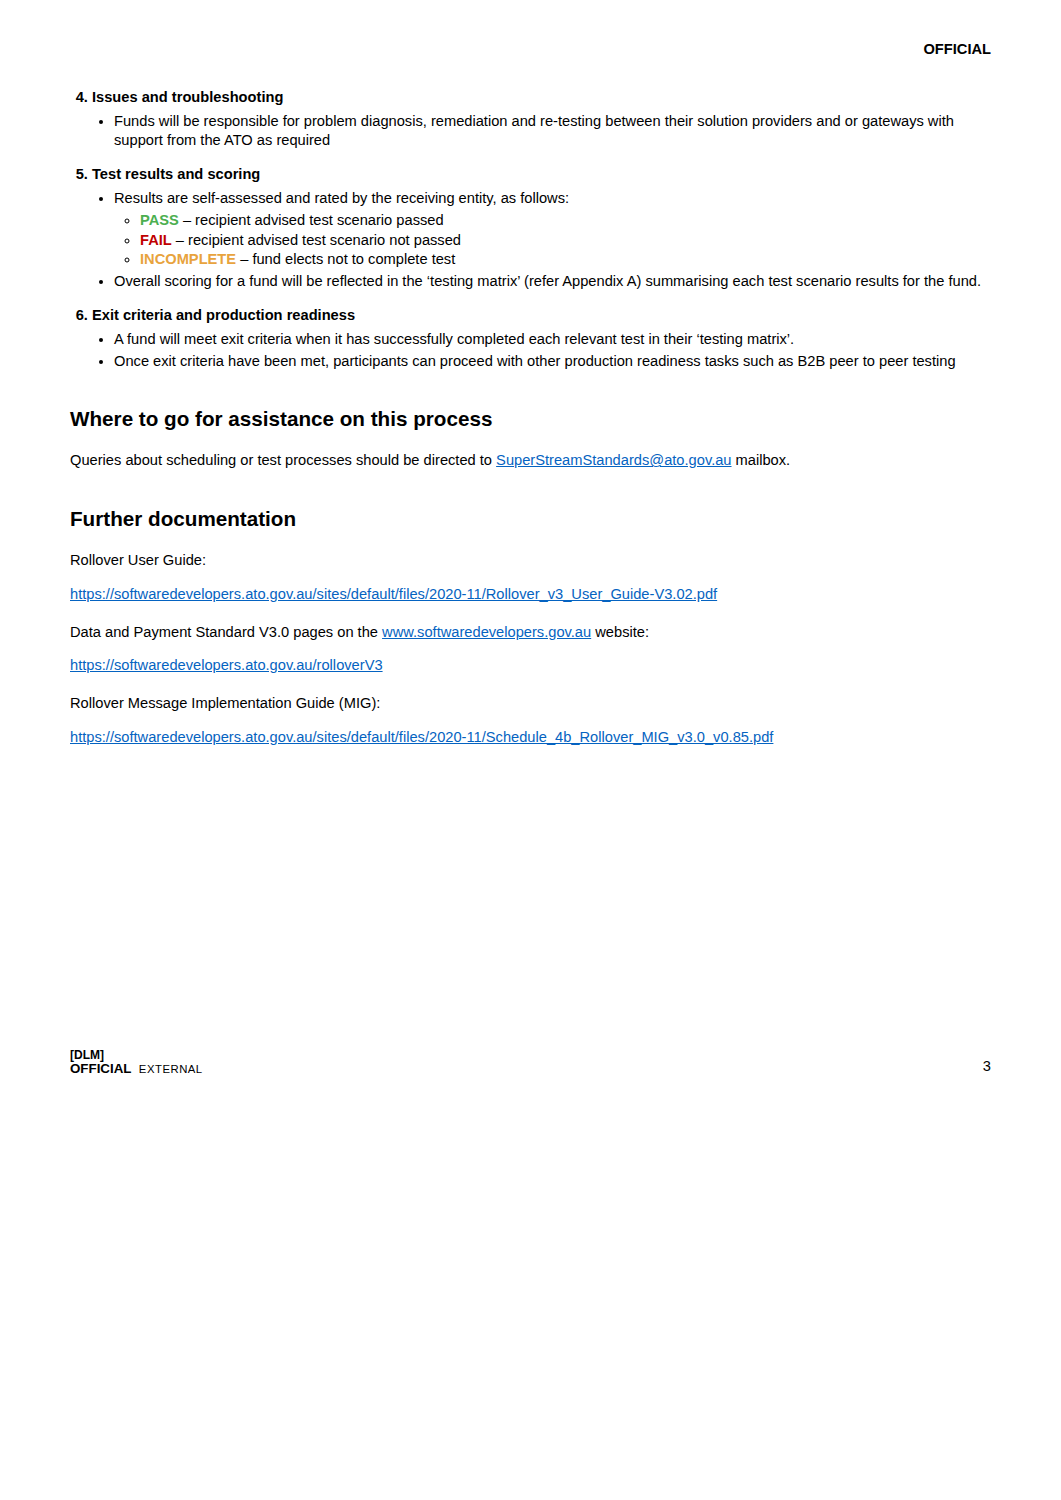OFFICIAL
Issues and troubleshooting
Funds will be responsible for problem diagnosis, remediation and re-testing between their solution providers and or gateways with support from the ATO as required
Test results and scoring
Results are self-assessed and rated by the receiving entity, as follows:
PASS – recipient advised test scenario passed
FAIL – recipient advised test scenario not passed
INCOMPLETE – fund elects not to complete test
Overall scoring for a fund will be reflected in the ‘testing matrix’ (refer Appendix A) summarising each test scenario results for the fund.
Exit criteria and production readiness
A fund will meet exit criteria when it has successfully completed each relevant test in their ‘testing matrix’.
Once exit criteria have been met, participants can proceed with other production readiness tasks such as B2B peer to peer testing
Where to go for assistance on this process
Queries about scheduling or test processes should be directed to SuperStreamStandards@ato.gov.au mailbox.
Further documentation
Rollover User Guide:
https://softwaredevelopers.ato.gov.au/sites/default/files/2020-11/Rollover_v3_User_Guide-V3.02.pdf
Data and Payment Standard V3.0 pages on the www.softwaredevelopers.gov.au website:
https://softwaredevelopers.ato.gov.au/rolloverV3
Rollover Message Implementation Guide (MIG):
https://softwaredevelopers.ato.gov.au/sites/default/files/2020-11/Schedule_4b_Rollover_MIG_v3.0_v0.85.pdf
[DLM]
OFFICIAL EXTERNAL
3